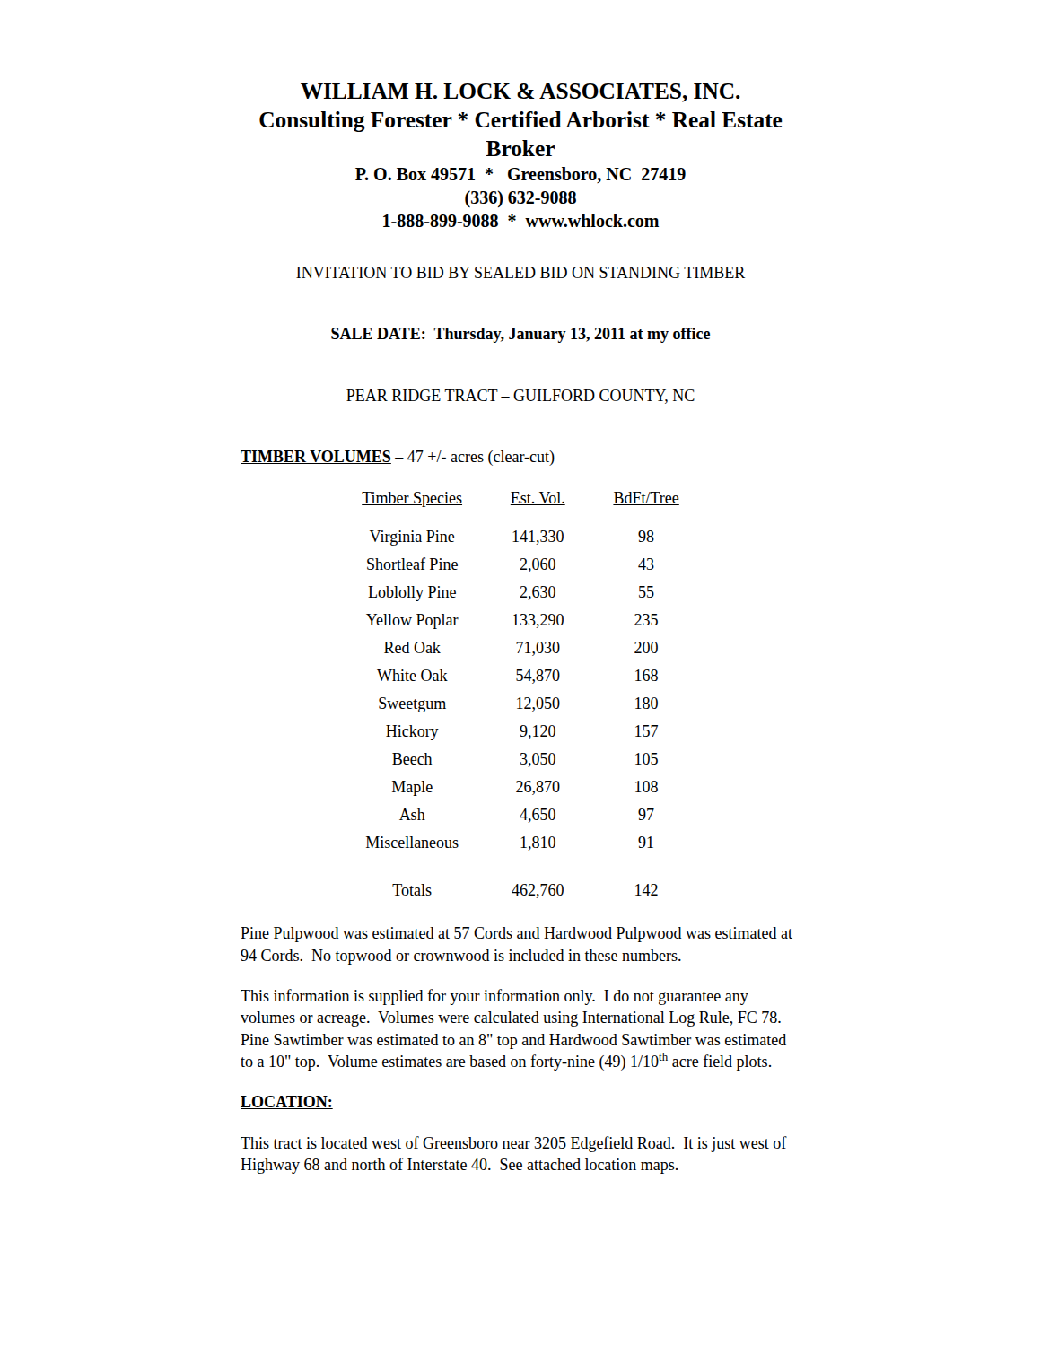WILLIAM H. LOCK & ASSOCIATES, INC.
Consulting Forester * Certified Arborist * Real Estate Broker
P. O. Box 49571 * Greensboro, NC 27419
(336) 632-9088
1-888-899-9088 * www.whlock.com
INVITATION TO BID BY SEALED BID ON STANDING TIMBER
SALE DATE: Thursday, January 13, 2011 at my office
PEAR RIDGE TRACT – GUILFORD COUNTY, NC
TIMBER VOLUMES – 47 +/- acres (clear-cut)
| Timber Species | Est. Vol. | BdFt/Tree |
| --- | --- | --- |
| Virginia Pine | 141,330 | 98 |
| Shortleaf Pine | 2,060 | 43 |
| Loblolly Pine | 2,630 | 55 |
| Yellow Poplar | 133,290 | 235 |
| Red Oak | 71,030 | 200 |
| White Oak | 54,870 | 168 |
| Sweetgum | 12,050 | 180 |
| Hickory | 9,120 | 157 |
| Beech | 3,050 | 105 |
| Maple | 26,870 | 108 |
| Ash | 4,650 | 97 |
| Miscellaneous | 1,810 | 91 |
| Totals | 462,760 | 142 |
Pine Pulpwood was estimated at 57 Cords and Hardwood Pulpwood was estimated at 94 Cords. No topwood or crownwood is included in these numbers.
This information is supplied for your information only. I do not guarantee any volumes or acreage. Volumes were calculated using International Log Rule, FC 78. Pine Sawtimber was estimated to an 8" top and Hardwood Sawtimber was estimated to a 10" top. Volume estimates are based on forty-nine (49) 1/10th acre field plots.
LOCATION:
This tract is located west of Greensboro near 3205 Edgefield Road. It is just west of Highway 68 and north of Interstate 40. See attached location maps.